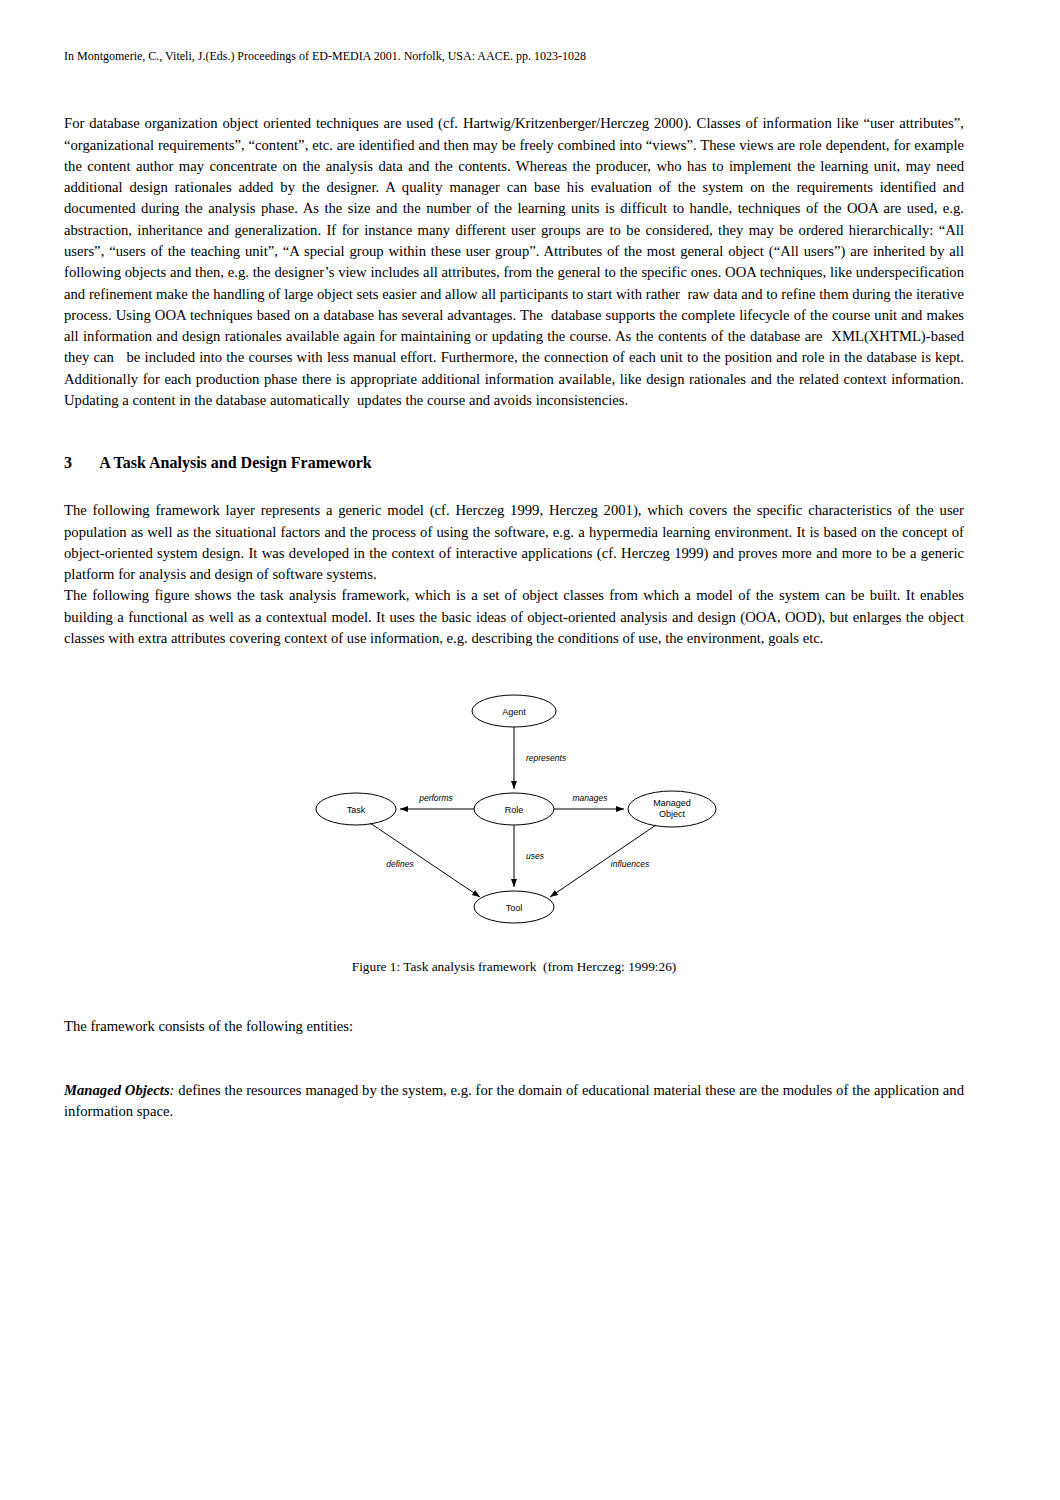In Montgomerie, C., Viteli, J.(Eds.) Proceedings of ED-MEDIA 2001. Norfolk, USA: AACE. pp. 1023-1028
For database organization object oriented techniques are used (cf. Hartwig/Kritzenberger/Herczeg 2000). Classes of information like “user attributes”, “organizational requirements”, “content”, etc. are identified and then may be freely combined into “views”. These views are role dependent, for example the content author may concentrate on the analysis data and the contents. Whereas the producer, who has to implement the learning unit, may need additional design rationales added by the designer. A quality manager can base his evaluation of the system on the requirements identified and documented during the analysis phase. As the size and the number of the learning units is difficult to handle, techniques of the OOA are used, e.g. abstraction, inheritance and generalization. If for instance many different user groups are to be considered, they may be ordered hierarchically: “All users”, “users of the teaching unit”, “A special group within these user group”. Attributes of the most general object (“All users”) are inherited by all following objects and then, e.g. the designer’s view includes all attributes, from the general to the specific ones. OOA techniques, like underspecification and refinement make the handling of large object sets easier and allow all participants to start with rather raw data and to refine them during the iterative process. Using OOA techniques based on a database has several advantages. The database supports the complete lifecycle of the course unit and makes all information and design rationales available again for maintaining or updating the course. As the contents of the database are XML(XHTML)-based they can be included into the courses with less manual effort. Furthermore, the connection of each unit to the position and role in the database is kept. Additionally for each production phase there is appropriate additional information available, like design rationales and the related context information. Updating a content in the database automatically updates the course and avoids inconsistencies.
3 A Task Analysis and Design Framework
The following framework layer represents a generic model (cf. Herczeg 1999, Herczeg 2001), which covers the specific characteristics of the user population as well as the situational factors and the process of using the software, e.g. a hypermedia learning environment. It is based on the concept of object-oriented system design. It was developed in the context of interactive applications (cf. Herczeg 1999) and proves more and more to be a generic platform for analysis and design of software systems.
The following figure shows the task analysis framework, which is a set of object classes from which a model of the system can be built. It enables building a functional as well as a contextual model. It uses the basic ideas of object-oriented analysis and design (OOA, OOD), but enlarges the object classes with extra attributes covering context of use information, e.g. describing the conditions of use, the environment, goals etc.
Agent Role Task Managed Object Tool represents performs manages uses defines influences
Figure 1: Task analysis framework (from Herczeg: 1999:26)
The framework consists of the following entities:
Managed Objects: defines the resources managed by the system, e.g. for the domain of educational material these are the modules of the application and information space.